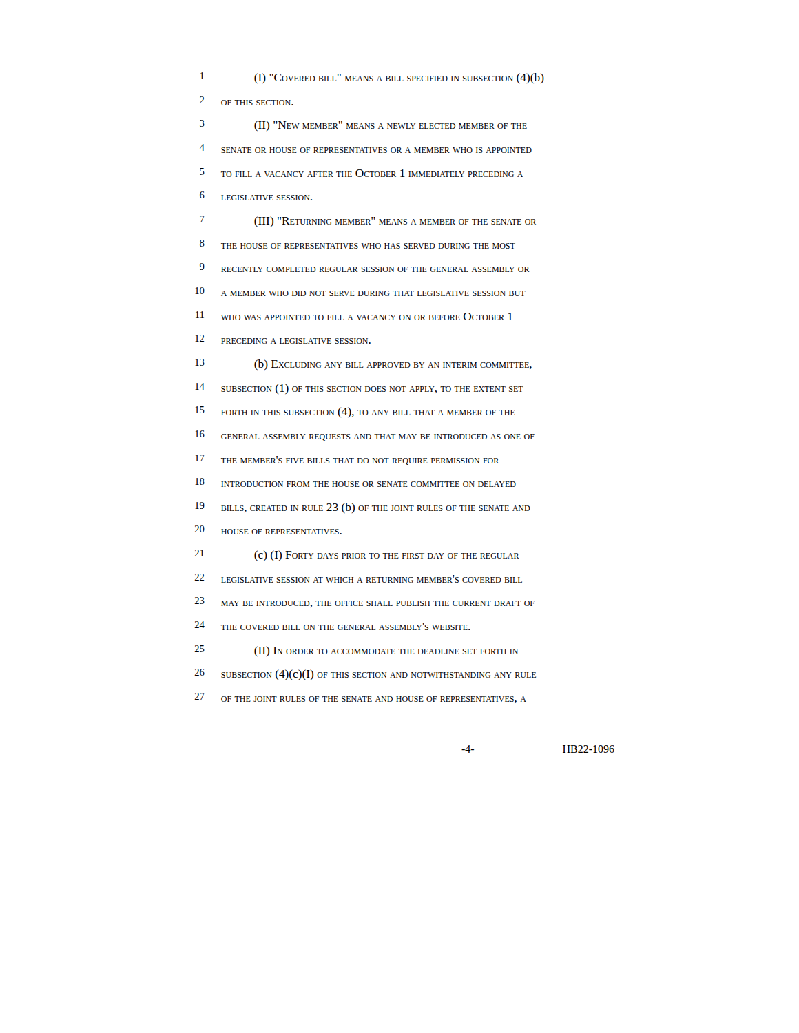(I) "Covered bill" means a bill specified in subsection (4)(b)
of this section.
(II) "New member" means a newly elected member of the
senate or house of representatives or a member who is appointed
to fill a vacancy after the October 1 immediately preceding a
legislative session.
(III) "Returning member" means a member of the senate or
the house of representatives who has served during the most
recently completed regular session of the general assembly or
a member who did not serve during that legislative session but
who was appointed to fill a vacancy on or before October 1
preceding a legislative session.
(b) Excluding any bill approved by an interim committee,
subsection (1) of this section does not apply, to the extent set
forth in this subsection (4), to any bill that a member of the
general assembly requests and that may be introduced as one of
the member's five bills that do not require permission for
introduction from the house or senate committee on delayed
bills, created in rule 23 (b) of the joint rules of the senate and
house of representatives.
(c) (I) Forty days prior to the first day of the regular
legislative session at which a returning member's covered bill
may be introduced, the office shall publish the current draft of
the covered bill on the general assembly's website.
(II) In order to accommodate the deadline set forth in
subsection (4)(c)(I) of this section and notwithstanding any rule
of the joint rules of the senate and house of representatives, a
-4-
HB22-1096